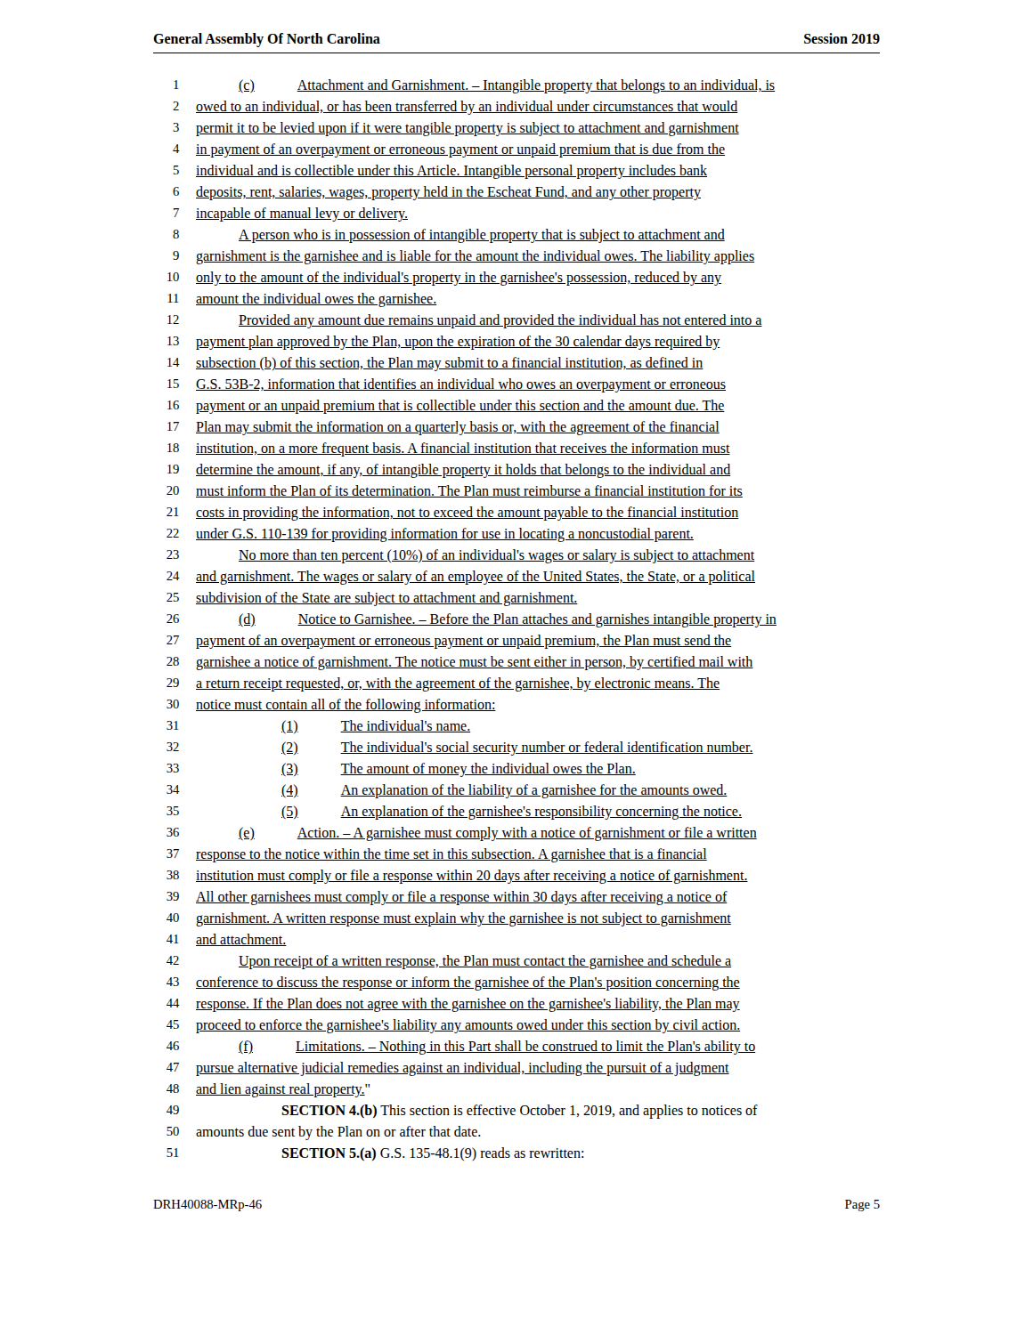General Assembly Of North Carolina Session 2019
(c) Attachment and Garnishment. – Intangible property that belongs to an individual, is
owed to an individual, or has been transferred by an individual under circumstances that would
permit it to be levied upon if it were tangible property is subject to attachment and garnishment
in payment of an overpayment or erroneous payment or unpaid premium that is due from the
individual and is collectible under this Article. Intangible personal property includes bank
deposits, rent, salaries, wages, property held in the Escheat Fund, and any other property
incapable of manual levy or delivery.
A person who is in possession of intangible property that is subject to attachment and
garnishment is the garnishee and is liable for the amount the individual owes. The liability applies
only to the amount of the individual's property in the garnishee's possession, reduced by any
amount the individual owes the garnishee.
Provided any amount due remains unpaid and provided the individual has not entered into a
payment plan approved by the Plan, upon the expiration of the 30 calendar days required by
subsection (b) of this section, the Plan may submit to a financial institution, as defined in
G.S. 53B-2, information that identifies an individual who owes an overpayment or erroneous
payment or an unpaid premium that is collectible under this section and the amount due. The
Plan may submit the information on a quarterly basis or, with the agreement of the financial
institution, on a more frequent basis. A financial institution that receives the information must
determine the amount, if any, of intangible property it holds that belongs to the individual and
must inform the Plan of its determination. The Plan must reimburse a financial institution for its
costs in providing the information, not to exceed the amount payable to the financial institution
under G.S. 110-139 for providing information for use in locating a noncustodial parent.
No more than ten percent (10%) of an individual's wages or salary is subject to attachment
and garnishment. The wages or salary of an employee of the United States, the State, or a political
subdivision of the State are subject to attachment and garnishment.
(d) Notice to Garnishee. – Before the Plan attaches and garnishes intangible property in
payment of an overpayment or erroneous payment or unpaid premium, the Plan must send the
garnishee a notice of garnishment. The notice must be sent either in person, by certified mail with
a return receipt requested, or, with the agreement of the garnishee, by electronic means. The
notice must contain all of the following information:
(1) The individual's name.
(2) The individual's social security number or federal identification number.
(3) The amount of money the individual owes the Plan.
(4) An explanation of the liability of a garnishee for the amounts owed.
(5) An explanation of the garnishee's responsibility concerning the notice.
(e) Action. – A garnishee must comply with a notice of garnishment or file a written
response to the notice within the time set in this subsection. A garnishee that is a financial
institution must comply or file a response within 20 days after receiving a notice of garnishment.
All other garnishees must comply or file a response within 30 days after receiving a notice of
garnishment. A written response must explain why the garnishee is not subject to garnishment
and attachment.
Upon receipt of a written response, the Plan must contact the garnishee and schedule a
conference to discuss the response or inform the garnishee of the Plan's position concerning the
response. If the Plan does not agree with the garnishee on the garnishee's liability, the Plan may
proceed to enforce the garnishee's liability any amounts owed under this section by civil action.
(f) Limitations. – Nothing in this Part shall be construed to limit the Plan's ability to
pursue alternative judicial remedies against an individual, including the pursuit of a judgment
and lien against real property."
SECTION 4.(b) This section is effective October 1, 2019, and applies to notices of
amounts due sent by the Plan on or after that date.
SECTION 5.(a) G.S. 135-48.1(9) reads as rewritten:
DRH40088-MRp-46 Page 5